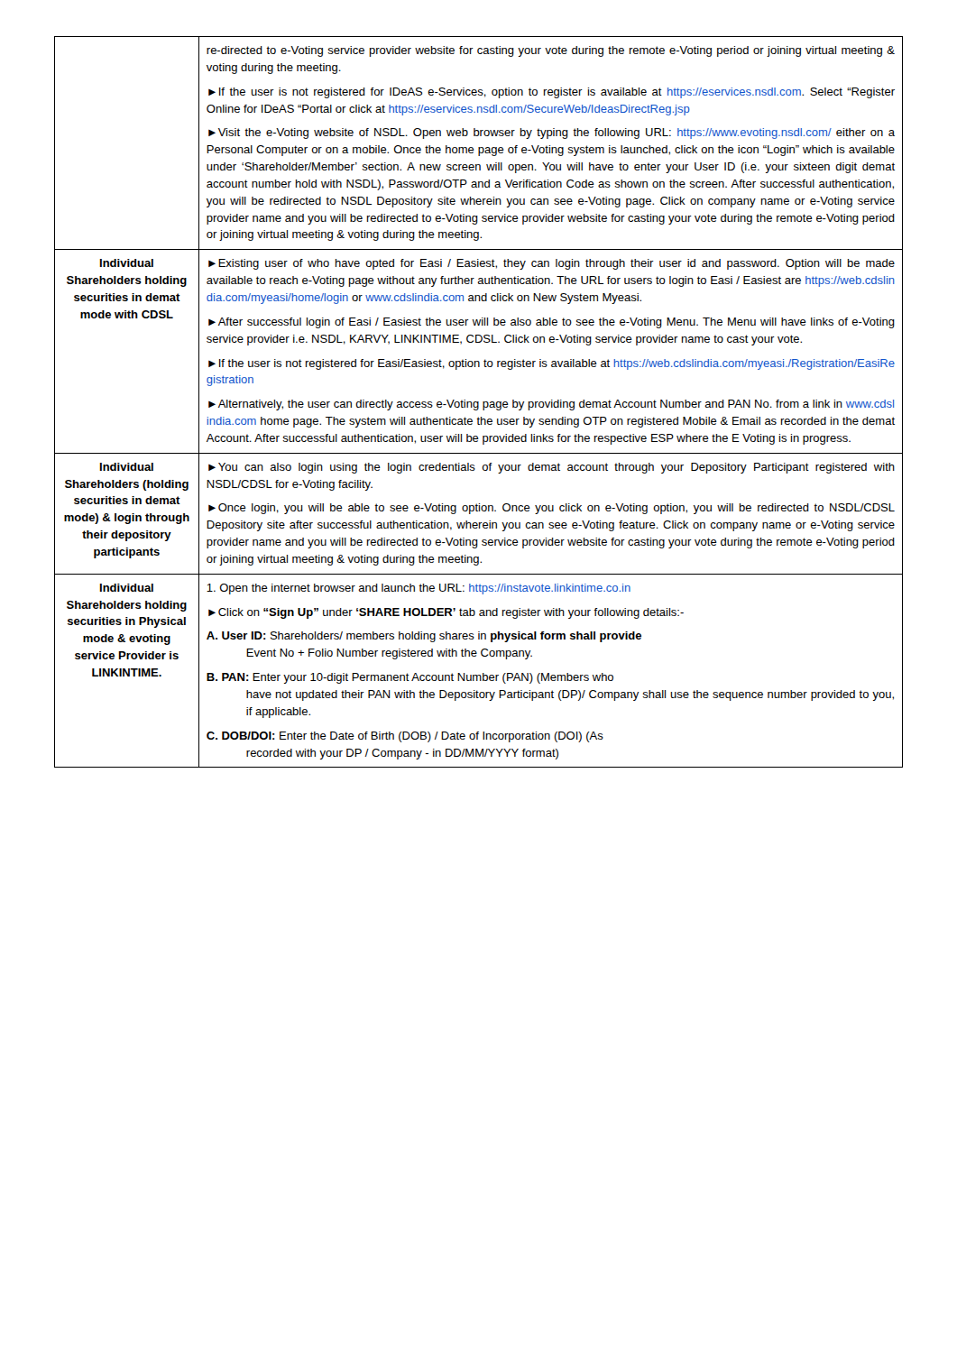| | re-directed to e-Voting service provider website for casting your vote during the remote e-Voting period or joining virtual meeting & voting during the meeting. ► If the user is not registered for IDeAS e-Services, option to register is available at https://eservices.nsdl.com . Select “Register Online for IDeAS “Portal or click at https://eservices.nsdl.com/SecureWeb/IdeasDirectReg.jsp ► Visit the e-Voting website of NSDL. Open web browser by typing the following URL: https://www.evoting.nsdl.com/ either on a Personal Computer or on a mobile. Once the home page of e-Voting system is launched, click on the icon “Login” which is available under ‘Shareholder/Member’ section. A new screen will open. You will have to enter your User ID (i.e. your sixteen digit demat account number hold with NSDL), Password/OTP and a Verification Code as shown on the screen. After successful authentication, you will be redirected to NSDL Depository site wherein you can see e-Voting page. Click on company name or e-Voting service provider name and you will be redirected to e-Voting service provider website for casting your vote during the remote e-Voting period or joining virtual meeting & voting during the meeting. |
| Individual Shareholders holding securities in demat mode with CDSL | ► Existing user of who have opted for Easi / Easiest, they can login through their user id and password. Option will be made available to reach e-Voting page without any further authentication. The URL for users to login to Easi / Easiest are https://web.cdslindia.com/myeasi/home/login or www.cdslindia.com and click on New System Myeasi. ► After successful login of Easi / Easiest the user will be also able to see the e-Voting Menu. The Menu will have links of e-Voting service provider i.e. NSDL, KARVY, LINKINTIME, CDSL. Click on e-Voting service provider name to cast your vote. ► If the user is not registered for Easi/Easiest, option to register is available at https://web.cdslindia.com/myeasi./Registration/EasiRegistration ► Alternatively, the user can directly access e-Voting page by providing demat Account Number and PAN No. from a link in www.cdslindia.com home page. The system will authenticate the user by sending OTP on registered Mobile & Email as recorded in the demat Account. After successful authentication, user will be provided links for the respective ESP where the E Voting is in progress. |
| Individual Shareholders (holding securities in demat mode) & login through their depository participants | ► You can also login using the login credentials of your demat account through your Depository Participant registered with NSDL/CDSL for e-Voting facility. ► Once login, you will be able to see e-Voting option. Once you click on e-Voting option, you will be redirected to NSDL/CDSL Depository site after successful authentication, wherein you can see e-Voting feature. Click on company name or e-Voting service provider name and you will be redirected to e-Voting service provider website for casting your vote during the remote e-Voting period or joining virtual meeting & voting during the meeting. |
| Individual Shareholders holding securities in Physical mode & evoting service Provider is LINKINTIME. | 1. Open the internet browser and launch the URL: https://instavote.linkintime.co.in ► Click on “Sign Up” under ‘SHARE HOLDER’ tab and register with your following details:- A. User ID: Shareholders/ members holding shares in physical form shall provide Event No + Folio Number registered with the Company. B. PAN: Enter your 10-digit Permanent Account Number (PAN) (Members who have not updated their PAN with the Depository Participant (DP)/ Company shall use the sequence number provided to you, if applicable. C. DOB/DOI: Enter the Date of Birth (DOB) / Date of Incorporation (DOI) (As recorded with your DP / Company - in DD/MM/YYYY format) |